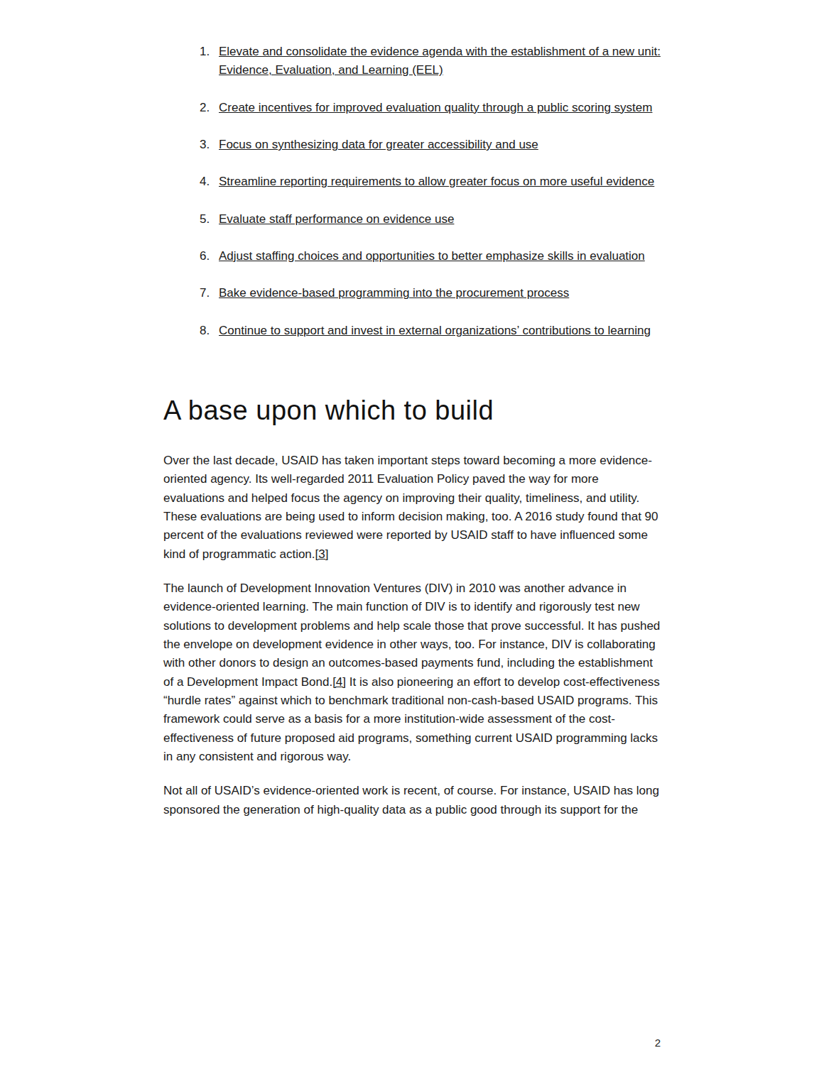Elevate and consolidate the evidence agenda with the establishment of a new unit: Evidence, Evaluation, and Learning (EEL)
Create incentives for improved evaluation quality through a public scoring system
Focus on synthesizing data for greater accessibility and use
Streamline reporting requirements to allow greater focus on more useful evidence
Evaluate staff performance on evidence use
Adjust staffing choices and opportunities to better emphasize skills in evaluation
Bake evidence-based programming into the procurement process
Continue to support and invest in external organizations’ contributions to learning
A base upon which to build
Over the last decade, USAID has taken important steps toward becoming a more evidence-oriented agency. Its well-regarded 2011 Evaluation Policy paved the way for more evaluations and helped focus the agency on improving their quality, timeliness, and utility. These evaluations are being used to inform decision making, too. A 2016 study found that 90 percent of the evaluations reviewed were reported by USAID staff to have influenced some kind of programmatic action.[3]
The launch of Development Innovation Ventures (DIV) in 2010 was another advance in evidence-oriented learning. The main function of DIV is to identify and rigorously test new solutions to development problems and help scale those that prove successful. It has pushed the envelope on development evidence in other ways, too. For instance, DIV is collaborating with other donors to design an outcomes-based payments fund, including the establishment of a Development Impact Bond.[4] It is also pioneering an effort to develop cost-effectiveness “hurdle rates” against which to benchmark traditional non-cash-based USAID programs. This framework could serve as a basis for a more institution-wide assessment of the cost-effectiveness of future proposed aid programs, something current USAID programming lacks in any consistent and rigorous way.
Not all of USAID’s evidence-oriented work is recent, of course. For instance, USAID has long sponsored the generation of high-quality data as a public good through its support for the
2